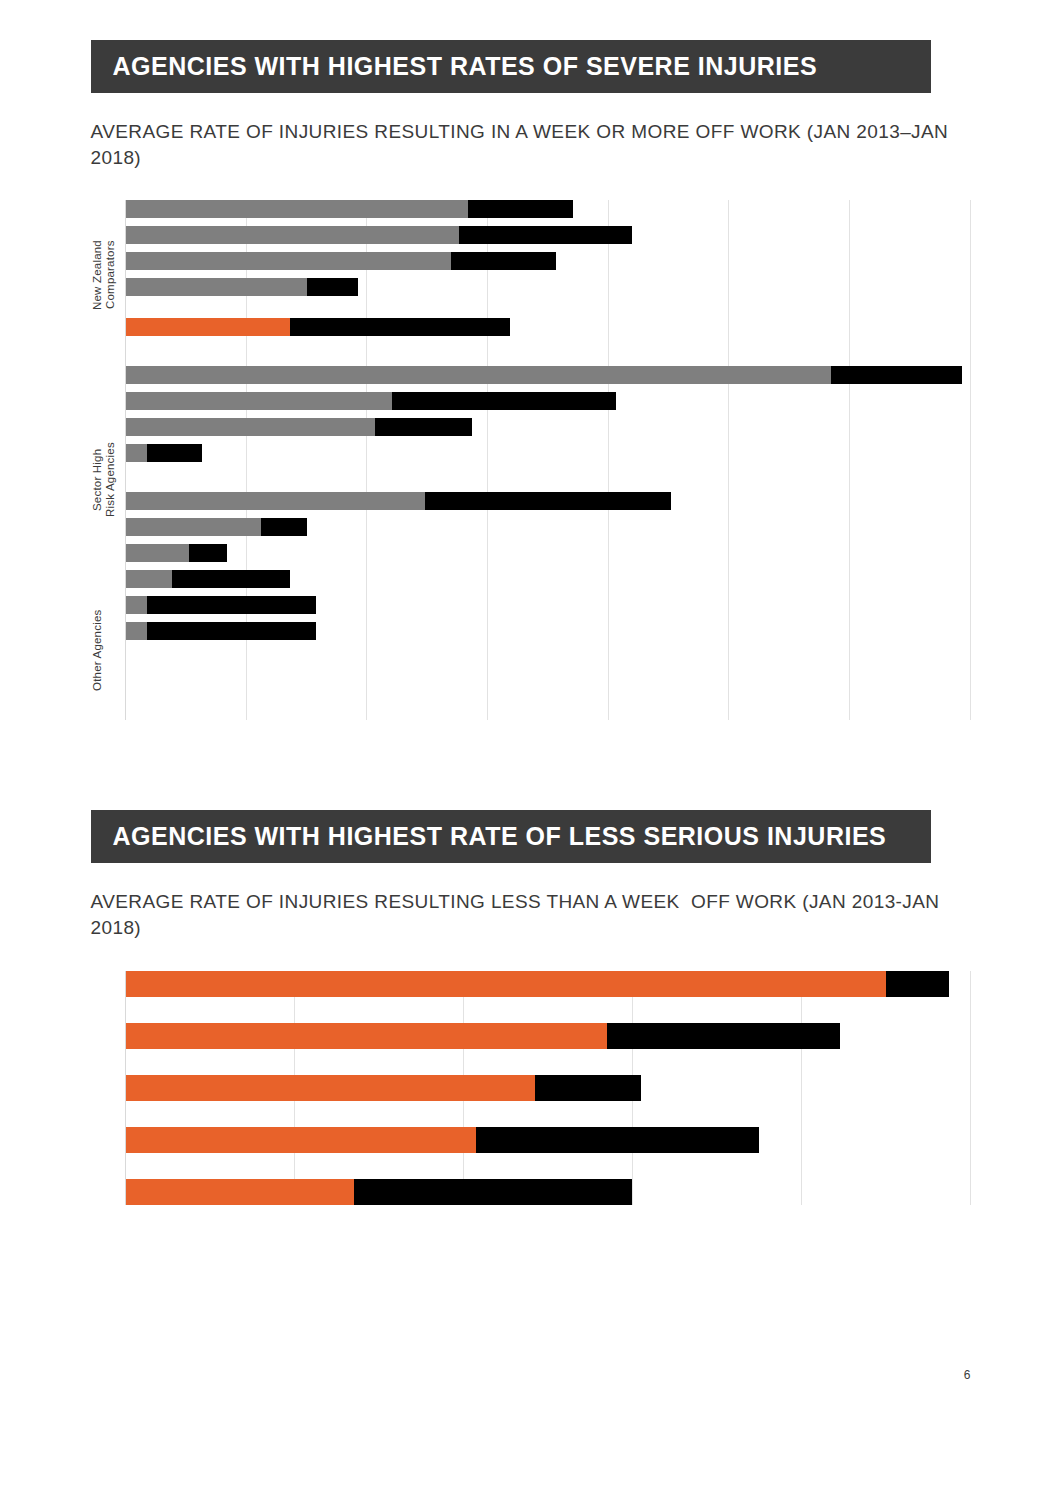Agencies with highest rates of severe injuries
Average rate of injuries resulting in a week or more off work (Jan 2013–Jan 2018)
New Zealand
Comparators
Sector High
Risk Agencies
Other Agencies
Agencies with highest rate of less serious injuries
Average rate of injuries resulting less than a week off work (Jan 2013-Jan 2018)
6